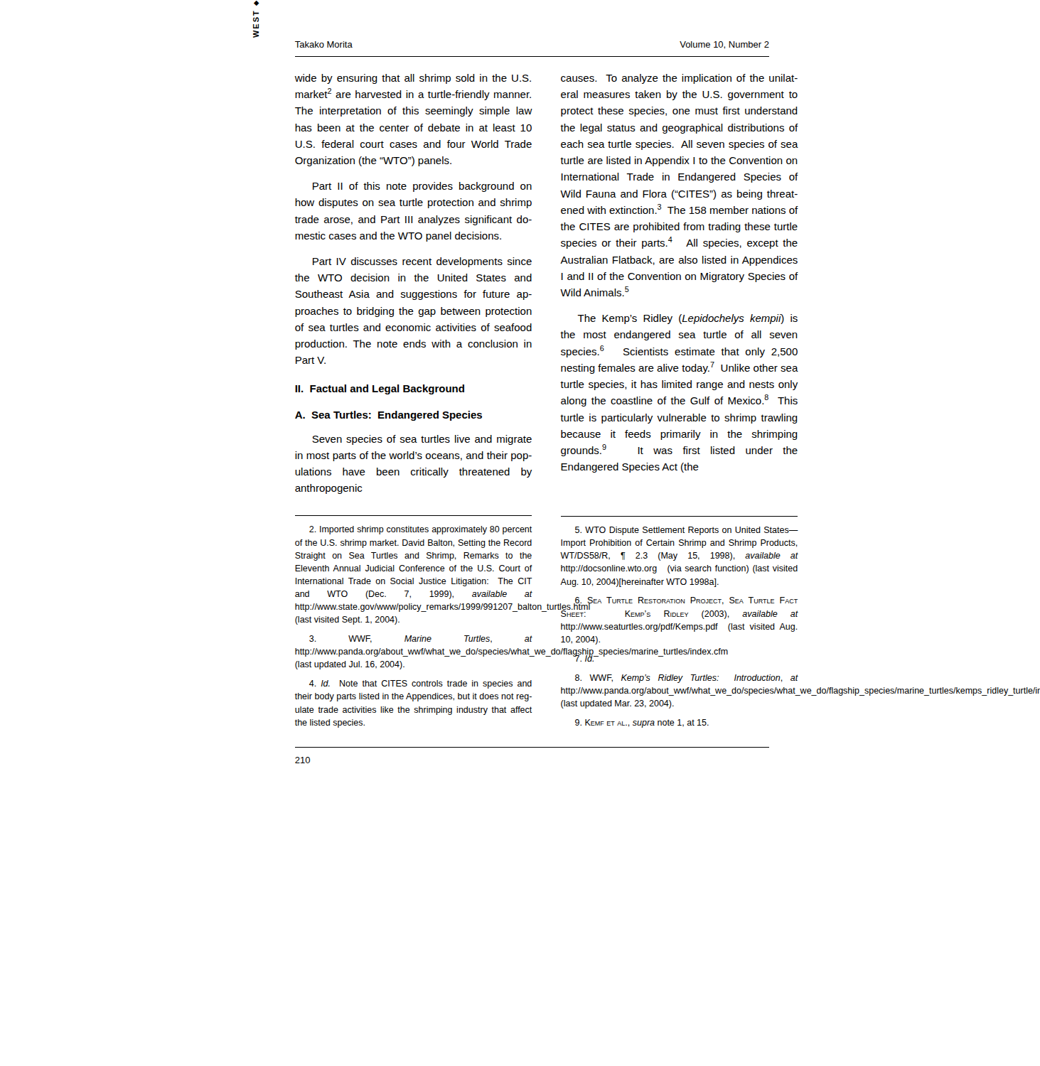WEST ◆ NORTHWEST
Takako Morita Volume 10, Number 2
wide by ensuring that all shrimp sold in the U.S. market2 are harvested in a turtle-friendly manner. The interpretation of this seemingly simple law has been at the center of debate in at least 10 U.S. federal court cases and four World Trade Organization (the “WTO”) panels.
Part II of this note provides background on how disputes on sea turtle protection and shrimp trade arose, and Part III analyzes significant domestic cases and the WTO panel decisions.
Part IV discusses recent developments since the WTO decision in the United States and Southeast Asia and suggestions for future approaches to bridging the gap between protection of sea turtles and economic activities of seafood production. The note ends with a conclusion in Part V.
II. Factual and Legal Background
A. Sea Turtles: Endangered Species
Seven species of sea turtles live and migrate in most parts of the world’s oceans, and their populations have been critically threatened by anthropogenic
2. Imported shrimp constitutes approximately 80 percent of the U.S. shrimp market. David Balton, Setting the Record Straight on Sea Turtles and Shrimp, Remarks to the Eleventh Annual Judicial Conference of the U.S. Court of International Trade on Social Justice Litigation: The CIT and WTO (Dec. 7, 1999), available at http://www.state.gov/www/policy_remarks/1999/991207_balton_turtles.html (last visited Sept. 1, 2004).
3. WWF, Marine Turtles, at http://www.panda.org/about_wwf/what_we_do/species/what_we_do/flagship_species/marine_turtles/index.cfm (last updated Jul. 16, 2004).
4. Id. Note that CITES controls trade in species and their body parts listed in the Appendices, but it does not regulate trade activities like the shrimping industry that affect the listed species.
causes. To analyze the implication of the unilateral measures taken by the U.S. government to protect these species, one must first understand the legal status and geographical distributions of each sea turtle species. All seven species of sea turtle are listed in Appendix I to the Convention on International Trade in Endangered Species of Wild Fauna and Flora (“CITES”) as being threatened with extinction.3 The 158 member nations of the CITES are prohibited from trading these turtle species or their parts.4 All species, except the Australian Flatback, are also listed in Appendices I and II of the Convention on Migratory Species of Wild Animals.5
The Kemp’s Ridley (Lepidochelys kempii) is the most endangered sea turtle of all seven species.6 Scientists estimate that only 2,500 nesting females are alive today.7 Unlike other sea turtle species, it has limited range and nests only along the coastline of the Gulf of Mexico.8 This turtle is particularly vulnerable to shrimp trawling because it feeds primarily in the shrimping grounds.9 It was first listed under the Endangered Species Act (the
5. WTO Dispute Settlement Reports on United States—Import Prohibition of Certain Shrimp and Shrimp Products, WT/DS58/R, ¶ 2.3 (May 15, 1998), available at http://docsonline.wto.org (via search function) (last visited Aug. 10, 2004)[hereinafter WTO 1998a].
6. Sea Turtle Restoration Project, Sea Turtle Fact Sheet: Kemp’s Ridley (2003), available at http://www.seaturtles.org/pdf/Kemps.pdf (last visited Aug. 10, 2004).
7. Id.
8. WWF, Kemp’s Ridley Turtles: Introduction, at http://www.panda.org/about_wwf/what_we_do/species/what_we_do/flagship_species/marine_turtles/kemps_ridley_turtle/index.cfm/ (last updated Mar. 23, 2004).
9. Kemf et al., supra note 1, at 15.
210